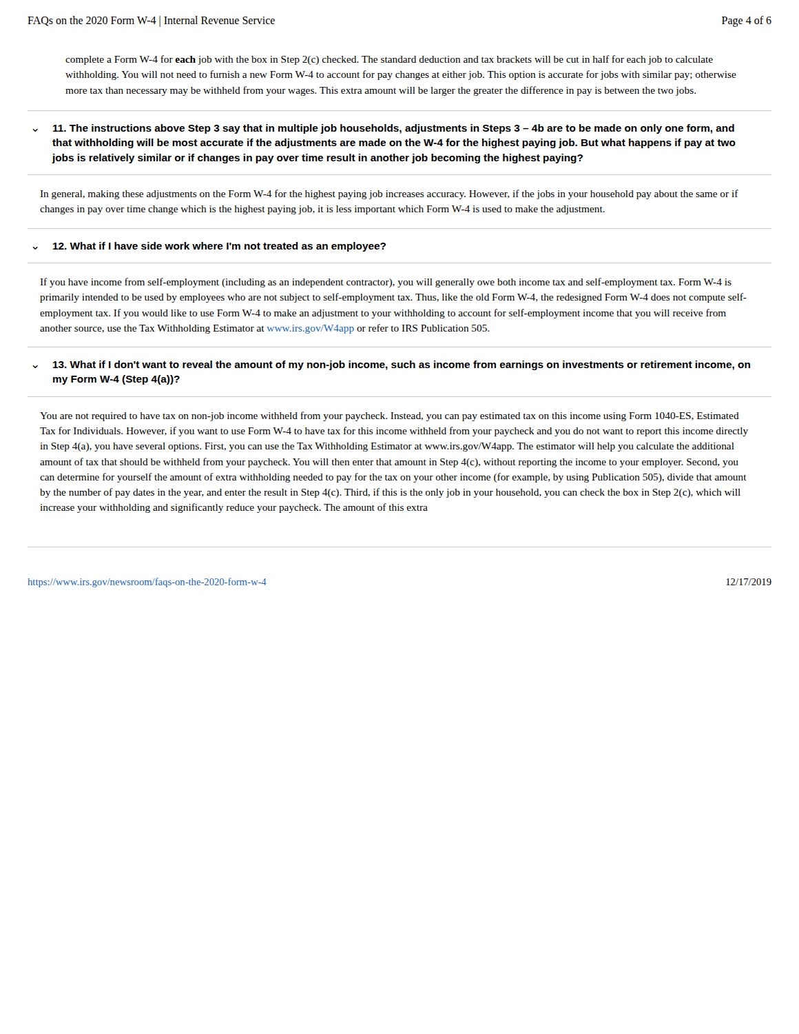FAQs on the 2020 Form W-4 | Internal Revenue Service
Page 4 of 6
complete a Form W-4 for each job with the box in Step 2(c) checked. The standard deduction and tax brackets will be cut in half for each job to calculate withholding. You will not need to furnish a new Form W-4 to account for pay changes at either job. This option is accurate for jobs with similar pay; otherwise more tax than necessary may be withheld from your wages. This extra amount will be larger the greater the difference in pay is between the two jobs.
⌄
11. The instructions above Step 3 say that in multiple job households, adjustments in Steps 3 – 4b are to be made on only one form, and that withholding will be most accurate if the adjustments are made on the W-4 for the highest paying job. But what happens if pay at two jobs is relatively similar or if changes in pay over time result in another job becoming the highest paying?
In general, making these adjustments on the Form W-4 for the highest paying job increases accuracy. However, if the jobs in your household pay about the same or if changes in pay over time change which is the highest paying job, it is less important which Form W-4 is used to make the adjustment.
⌄
12. What if I have side work where I'm not treated as an employee?
If you have income from self-employment (including as an independent contractor), you will generally owe both income tax and self-employment tax. Form W-4 is primarily intended to be used by employees who are not subject to self-employment tax. Thus, like the old Form W-4, the redesigned Form W-4 does not compute self-employment tax. If you would like to use Form W-4 to make an adjustment to your withholding to account for self-employment income that you will receive from another source, use the Tax Withholding Estimator at www.irs.gov/W4app or refer to IRS Publication 505.
⌄
13. What if I don't want to reveal the amount of my non-job income, such as income from earnings on investments or retirement income, on my Form W-4 (Step 4(a))?
You are not required to have tax on non-job income withheld from your paycheck. Instead, you can pay estimated tax on this income using Form 1040-ES, Estimated Tax for Individuals. However, if you want to use Form W-4 to have tax for this income withheld from your paycheck and you do not want to report this income directly in Step 4(a), you have several options. First, you can use the Tax Withholding Estimator at www.irs.gov/W4app. The estimator will help you calculate the additional amount of tax that should be withheld from your paycheck. You will then enter that amount in Step 4(c), without reporting the income to your employer. Second, you can determine for yourself the amount of extra withholding needed to pay for the tax on your other income (for example, by using Publication 505), divide that amount by the number of pay dates in the year, and enter the result in Step 4(c). Third, if this is the only job in your household, you can check the box in Step 2(c), which will increase your withholding and significantly reduce your paycheck. The amount of this extra
https://www.irs.gov/newsroom/faqs-on-the-2020-form-w-4
12/17/2019